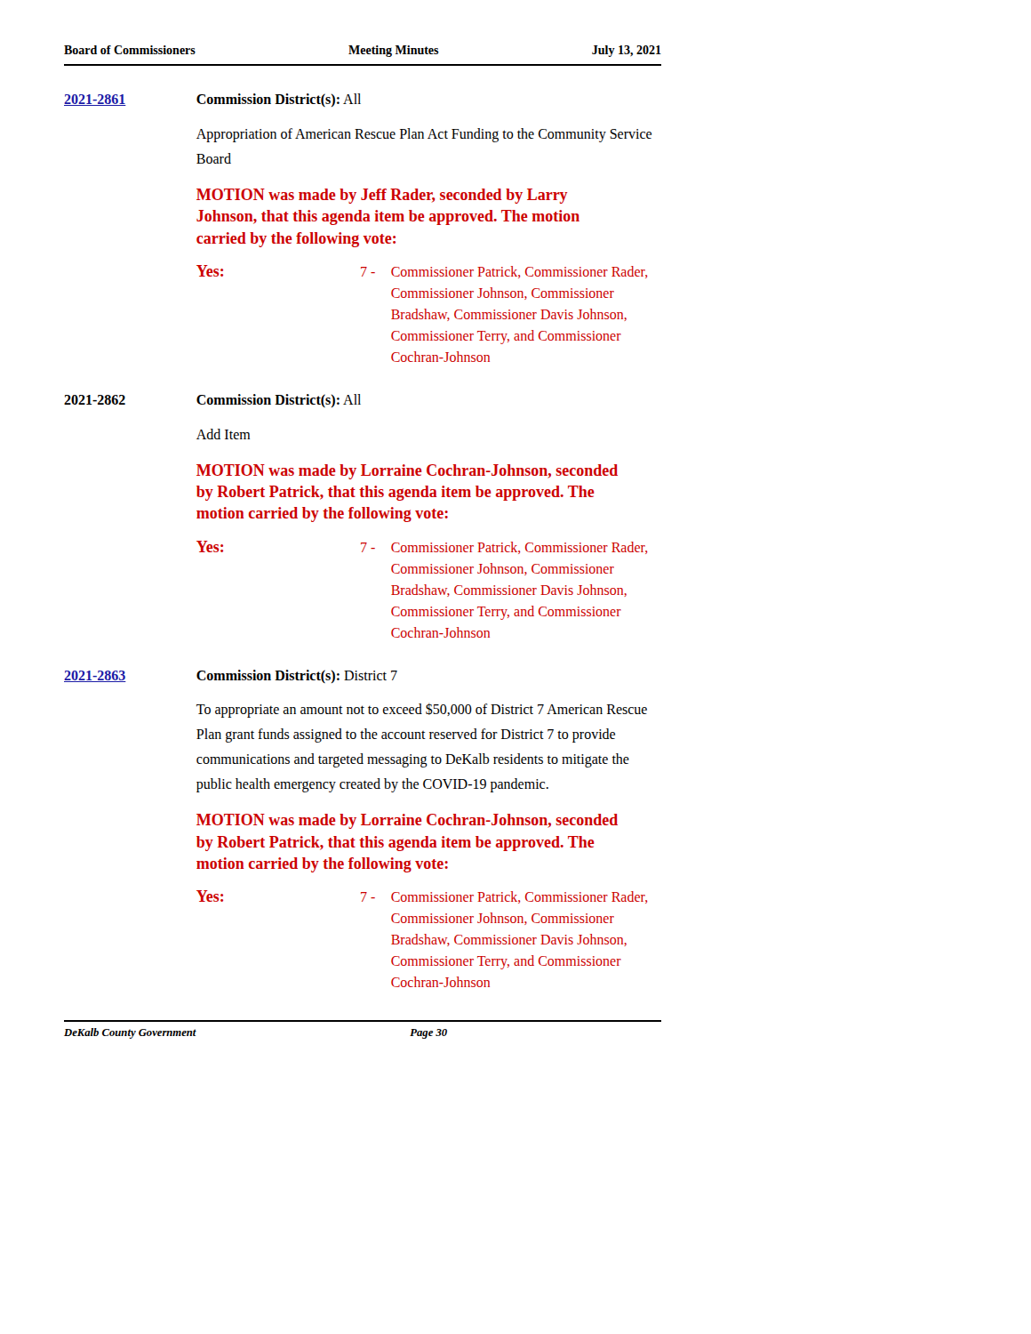Board of Commissioners
Meeting Minutes
July 13, 2021
2021-2861
Commission District(s): All
Appropriation of American Rescue Plan Act Funding to the Community Service Board
MOTION was made by Jeff Rader, seconded by Larry Johnson, that this agenda item be approved. The motion carried by the following vote:
Yes:
7 -
Commissioner Patrick, Commissioner Rader, Commissioner Johnson, Commissioner Bradshaw, Commissioner Davis Johnson, Commissioner Terry, and Commissioner Cochran-Johnson
2021-2862
Commission District(s): All
Add Item
MOTION was made by Lorraine Cochran-Johnson, seconded by Robert Patrick, that this agenda item be approved. The motion carried by the following vote:
Yes:
7 -
Commissioner Patrick, Commissioner Rader, Commissioner Johnson, Commissioner Bradshaw, Commissioner Davis Johnson, Commissioner Terry, and Commissioner Cochran-Johnson
2021-2863
Commission District(s): District 7
To appropriate an amount not to exceed $50,000 of District 7 American Rescue Plan grant funds assigned to the account reserved for District 7 to provide communications and targeted messaging to DeKalb residents to mitigate the public health emergency created by the COVID-19 pandemic.
MOTION was made by Lorraine Cochran-Johnson, seconded by Robert Patrick, that this agenda item be approved. The motion carried by the following vote:
Yes:
7 -
Commissioner Patrick, Commissioner Rader, Commissioner Johnson, Commissioner Bradshaw, Commissioner Davis Johnson, Commissioner Terry, and Commissioner Cochran-Johnson
DeKalb County Government
Page 30